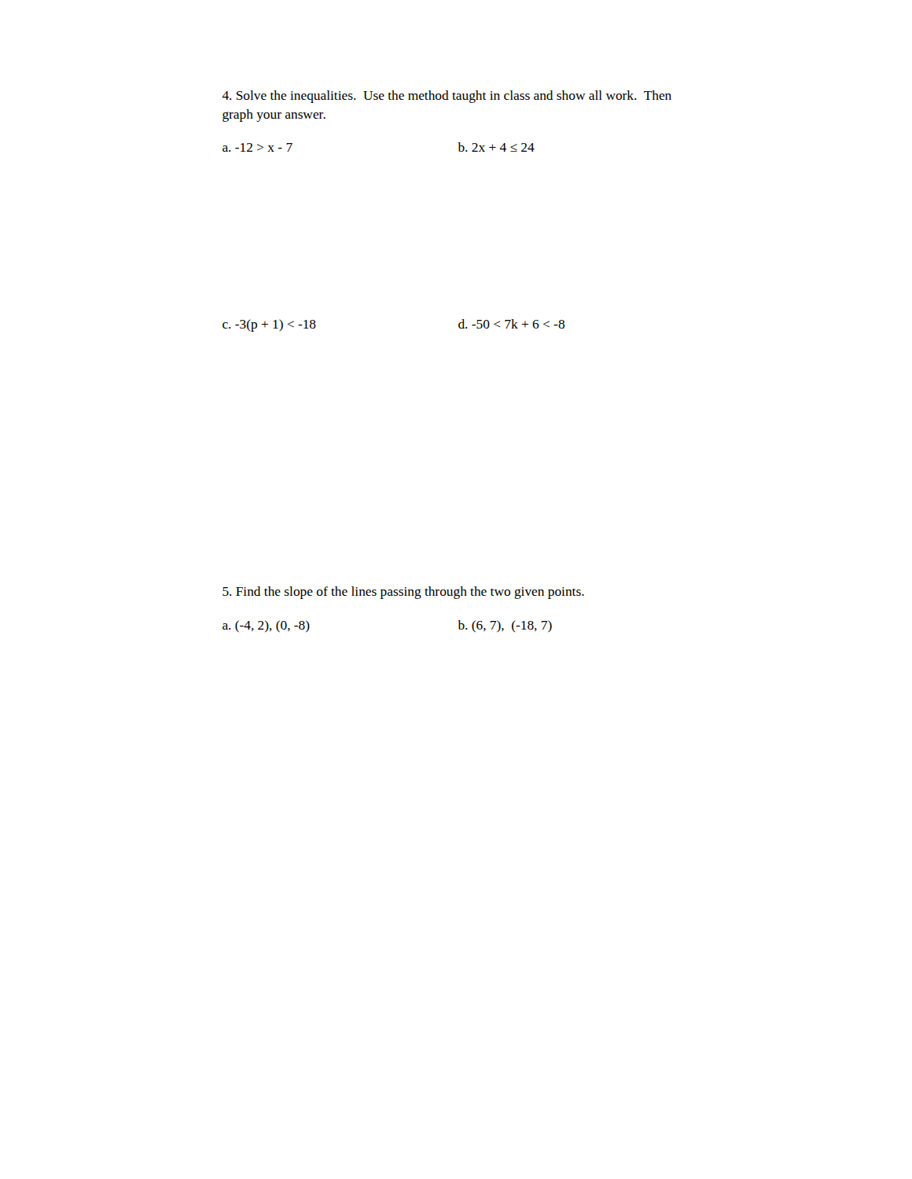4. Solve the inequalities. Use the method taught in class and show all work. Then graph your answer.
| a. -12 > x - 7 | b. 2x + 4 ≤ 24 |
| c. -3(p + 1) < -18 | d. -50 < 7k + 6 < -8 |
5. Find the slope of the lines passing through the two given points.
| a. (-4, 2), (0, -8) | b. (6, 7), (-18, 7) |